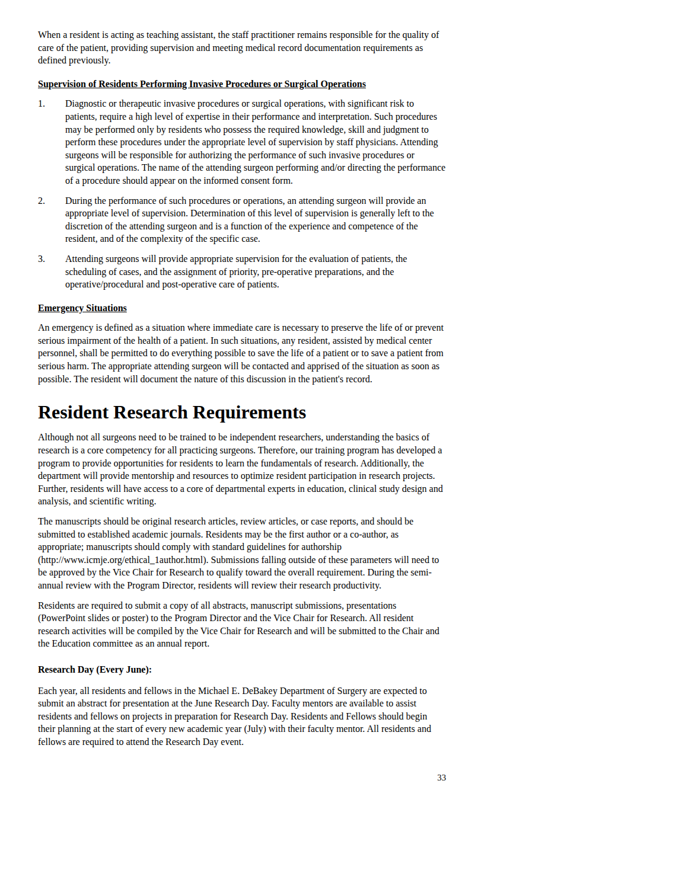When a resident is acting as teaching assistant, the staff practitioner remains responsible for the quality of care of the patient, providing supervision and meeting medical record documentation requirements as defined previously.
Supervision of Residents Performing Invasive Procedures or Surgical Operations
Diagnostic or therapeutic invasive procedures or surgical operations, with significant risk to patients, require a high level of expertise in their performance and interpretation. Such procedures may be performed only by residents who possess the required knowledge, skill and judgment to perform these procedures under the appropriate level of supervision by staff physicians. Attending surgeons will be responsible for authorizing the performance of such invasive procedures or surgical operations. The name of the attending surgeon performing and/or directing the performance of a procedure should appear on the informed consent form.
During the performance of such procedures or operations, an attending surgeon will provide an appropriate level of supervision. Determination of this level of supervision is generally left to the discretion of the attending surgeon and is a function of the experience and competence of the resident, and of the complexity of the specific case.
Attending surgeons will provide appropriate supervision for the evaluation of patients, the scheduling of cases, and the assignment of priority, pre-operative preparations, and the operative/procedural and post-operative care of patients.
Emergency Situations
An emergency is defined as a situation where immediate care is necessary to preserve the life of or prevent serious impairment of the health of a patient. In such situations, any resident, assisted by medical center personnel, shall be permitted to do everything possible to save the life of a patient or to save a patient from serious harm. The appropriate attending surgeon will be contacted and apprised of the situation as soon as possible. The resident will document the nature of this discussion in the patient's record.
Resident Research Requirements
Although not all surgeons need to be trained to be independent researchers, understanding the basics of research is a core competency for all practicing surgeons. Therefore, our training program has developed a program to provide opportunities for residents to learn the fundamentals of research. Additionally, the department will provide mentorship and resources to optimize resident participation in research projects. Further, residents will have access to a core of departmental experts in education, clinical study design and analysis, and scientific writing.
The manuscripts should be original research articles, review articles, or case reports, and should be submitted to established academic journals. Residents may be the first author or a co-author, as appropriate; manuscripts should comply with standard guidelines for authorship (http://www.icmje.org/ethical_1author.html). Submissions falling outside of these parameters will need to be approved by the Vice Chair for Research to qualify toward the overall requirement. During the semi-annual review with the Program Director, residents will review their research productivity.
Residents are required to submit a copy of all abstracts, manuscript submissions, presentations (PowerPoint slides or poster) to the Program Director and the Vice Chair for Research. All resident research activities will be compiled by the Vice Chair for Research and will be submitted to the Chair and the Education committee as an annual report.
Research Day (Every June):
Each year, all residents and fellows in the Michael E. DeBakey Department of Surgery are expected to submit an abstract for presentation at the June Research Day. Faculty mentors are available to assist residents and fellows on projects in preparation for Research Day. Residents and Fellows should begin their planning at the start of every new academic year (July) with their faculty mentor. All residents and fellows are required to attend the Research Day event.
33